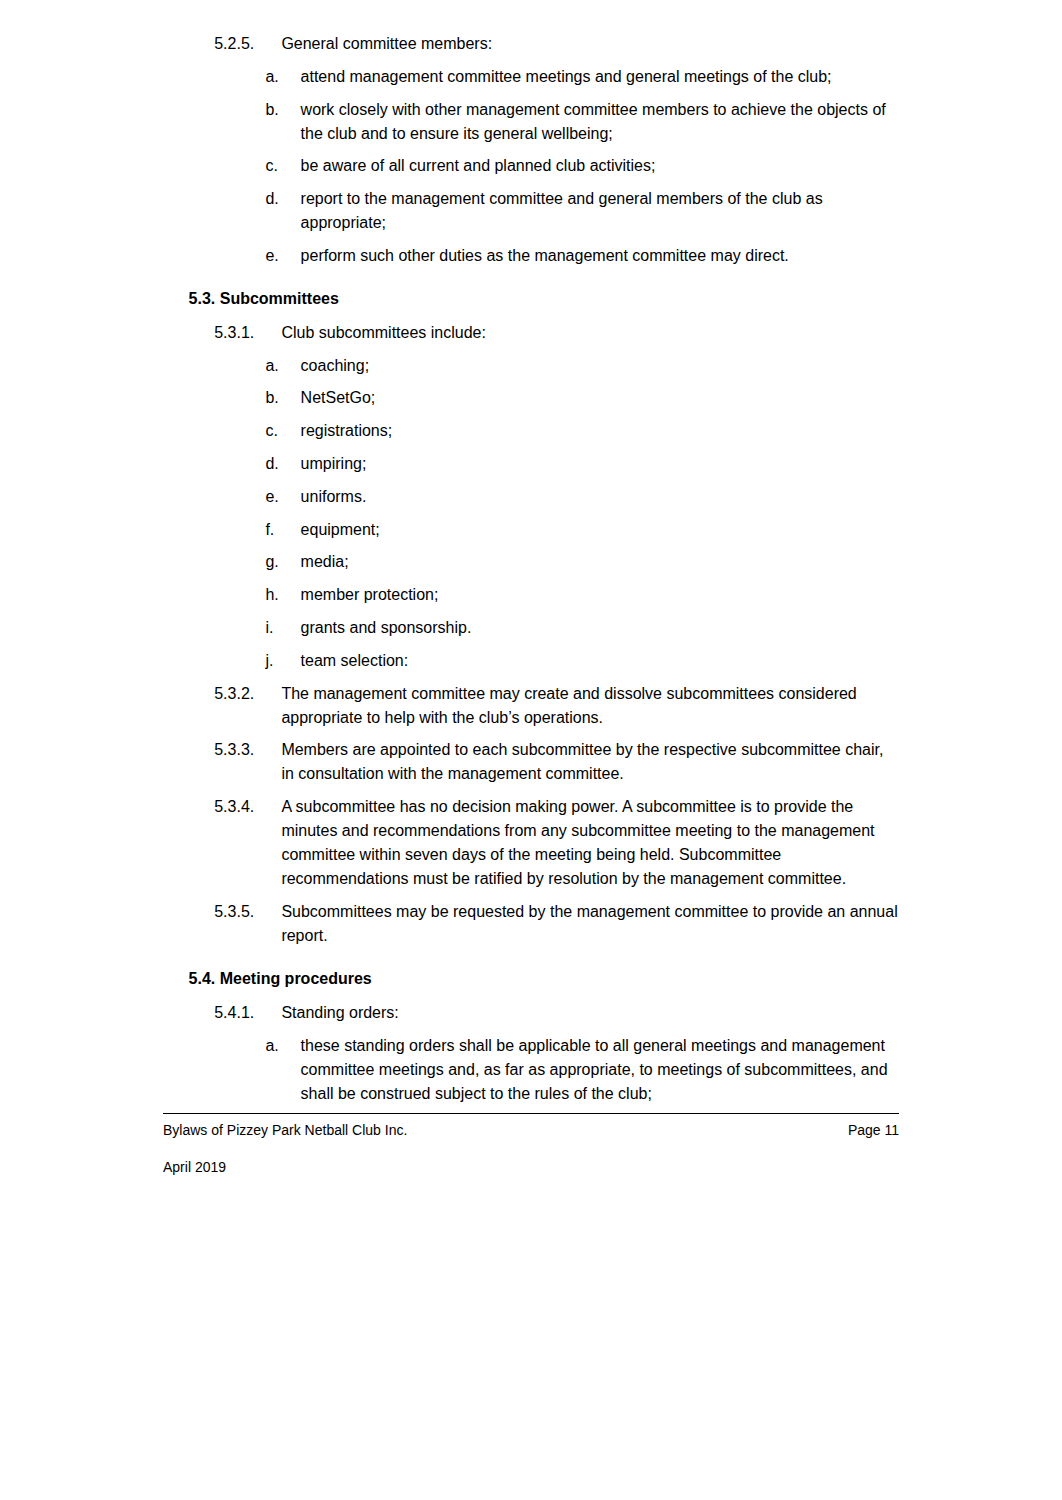5.2.5. General committee members:
a. attend management committee meetings and general meetings of the club;
b. work closely with other management committee members to achieve the objects of the club and to ensure its general wellbeing;
c. be aware of all current and planned club activities;
d. report to the management committee and general members of the club as appropriate;
e. perform such other duties as the management committee may direct.
5.3. Subcommittees
5.3.1. Club subcommittees include:
a. coaching;
b. NetSetGo;
c. registrations;
d. umpiring;
e. uniforms.
f. equipment;
g. media;
h. member protection;
i. grants and sponsorship.
j. team selection:
5.3.2. The management committee may create and dissolve subcommittees considered appropriate to help with the club’s operations.
5.3.3. Members are appointed to each subcommittee by the respective subcommittee chair, in consultation with the management committee.
5.3.4. A subcommittee has no decision making power. A subcommittee is to provide the minutes and recommendations from any subcommittee meeting to the management committee within seven days of the meeting being held. Subcommittee recommendations must be ratified by resolution by the management committee.
5.3.5. Subcommittees may be requested by the management committee to provide an annual report.
5.4. Meeting procedures
5.4.1. Standing orders:
a. these standing orders shall be applicable to all general meetings and management committee meetings and, as far as appropriate, to meetings of subcommittees, and shall be construed subject to the rules of the club;
Bylaws of Pizzey Park Netball Club Inc.
April 2019
Page 11